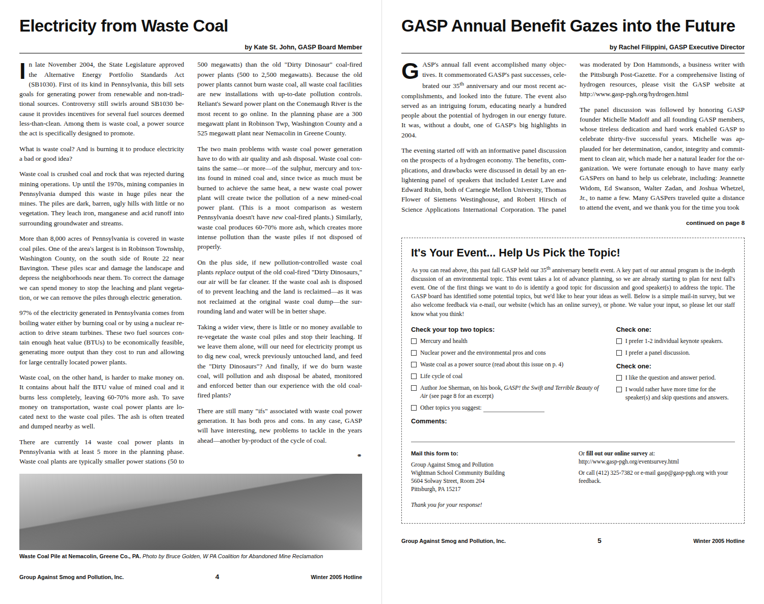Electricity from Waste Coal
by Kate St. John, GASP Board Member
In late November 2004, the State Legislature approved the Alternative Energy Portfolio Standards Act (SB1030). First of its kind in Pennsylvania, this bill sets goals for generating power from renewable and non-traditional sources. Controversy still swirls around SB1030 because it provides incentives for several fuel sources deemed less-than-clean. Among them is waste coal, a power source the act is specifically designed to promote.
What is waste coal? And is burning it to produce electricity a bad or good idea?
Waste coal is crushed coal and rock that was rejected during mining operations. Up until the 1970s, mining companies in Pennsylvania dumped this waste in huge piles near the mines. The piles are dark, barren, ugly hills with little or no vegetation. They leach iron, manganese and acid runoff into surrounding groundwater and streams.
More than 8,000 acres of Pennsylvania is covered in waste coal piles. One of the area's largest is in Robinson Township, Washington County, on the south side of Route 22 near Bavington. These piles scar and damage the landscape and depress the neighborhoods near them. To correct the damage we can spend money to stop the leaching and plant vegetation, or we can remove the piles through electric generation.
97% of the electricity generated in Pennsylvania comes from boiling water either by burning coal or by using a nuclear reaction to drive steam turbines. These two fuel sources contain enough heat value (BTUs) to be economically feasible, generating more output than they cost to run and allowing for large centrally located power plants.
Waste coal, on the other hand, is harder to make money on. It contains about half the BTU value of mined coal and it burns less completely, leaving 60-70% more ash. To save money on transportation, waste coal power plants are located next to the waste coal piles. The ash is often treated and dumped nearby as well.
There are currently 14 waste coal power plants in Pennsylvania with at least 5 more in the planning phase. Waste coal plants are typically smaller power stations (50 to 500 megawatts) than the old "Dirty Dinosaur" coal-fired power plants (500 to 2,500 megawatts). Because the old power plants cannot burn waste coal, all waste coal facilities are new installations with up-to-date pollution controls. Reliant's Seward power plant on the Conemaugh River is the most recent to go online. In the planning phase are a 300 megawatt plant in Robinson Twp, Washington County and a 525 megawatt plant near Nemacolin in Greene County.
The two main problems with waste coal power generation have to do with air quality and ash disposal. Waste coal contains the same—or more—of the sulphur, mercury and toxins found in mined coal and, since twice as much must be burned to achieve the same heat, a new waste coal power plant will create twice the pollution of a new mined-coal power plant. (This is a moot comparison as western Pennsylvania doesn't have new coal-fired plants.) Similarly, waste coal produces 60-70% more ash, which creates more intense pollution than the waste piles if not disposed of properly.
On the plus side, if new pollution-controlled waste coal plants replace output of the old coal-fired "Dirty Dinosaurs," our air will be far cleaner. If the waste coal ash is disposed of to prevent leaching and the land is reclaimed—as it was not reclaimed at the original waste coal dump—the surrounding land and water will be in better shape.
Taking a wider view, there is little or no money available to re-vegetate the waste coal piles and stop their leaching. If we leave them alone, will our need for electricity prompt us to dig new coal, wreck previously untouched land, and feed the "Dirty Dinosaurs"? And finally, if we do burn waste coal, will pollution and ash disposal be abated, monitored and enforced better than our experience with the old coal-fired plants?
There are still many "ifs" associated with waste coal power generation. It has both pros and cons. In any case, GASP will have interesting, new problems to tackle in the years ahead—another by-product of the cycle of coal.
⚭
Waste Coal Pile at Nemacolin, Greene Co., PA. Photo by Bruce Golden, W PA Coalition for Abandoned Mine Reclamation
Group Against Smog and Pollution, Inc. 4 Winter 2005 Hotline
GASP Annual Benefit Gazes into the Future
by Rachel Filippini, GASP Executive Director
GASP's annual fall event accomplished many objectives. It commemorated GASP's past successes, celebrated our 35th anniversary and our most recent accomplishments, and looked into the future. The event also served as an intriguing forum, educating nearly a hundred people about the potential of hydrogen in our energy future. It was, without a doubt, one of GASP's big highlights in 2004.
The evening started off with an informative panel discussion on the prospects of a hydrogen economy. The benefits, complications, and drawbacks were discussed in detail by an enlightening panel of speakers that included Lester Lave and Edward Rubin, both of Carnegie Mellon University, Thomas Flower of Siemens Westinghouse, and Robert Hirsch of Science Applications International Corporation. The panel was moderated by Don Hammonds, a business writer with the Pittsburgh Post-Gazette. For a comprehensive listing of hydrogen resources, please visit the GASP website at http://www.gasp-pgh.org/hydrogen.html
The panel discussion was followed by honoring GASP founder Michelle Madoff and all founding GASP members, whose tireless dedication and hard work enabled GASP to celebrate thirty-five successful years. Michelle was applauded for her determination, candor, integrity and commitment to clean air, which made her a natural leader for the organization. We were fortunate enough to have many early GASPers on hand to help us celebrate, including: Jeannette Widom, Ed Swanson, Walter Zadan, and Joshua Whetzel, Jr., to name a few. Many GASPers traveled quite a distance to attend the event, and we thank you for the time you took
continued on page 8
It's Your Event... Help Us Pick the Topic!
As you can read above, this past fall GASP held our 35th anniversary benefit event. A key part of our annual program is the in-depth discussion of an environmental topic. This event takes a lot of advance planning, so we are already starting to plan for next fall's event. One of the first things we want to do is identify a good topic for discussion and good speaker(s) to address the topic. The GASP board has identified some potential topics, but we'd like to hear your ideas as well. Below is a simple mail-in survey, but we also welcome feedback via e-mail, our website (which has an online survey), or phone. We value your input, so please let our staff know what you think!
Check your top two topics:
Mercury and health
Nuclear power and the environmental pros and cons
Waste coal as a power source (read about this issue on p. 4)
Life cycle of coal
Author Joe Sherman, on his book, GASP! the Swift and Terrible Beauty of Air (see page 8 for an excerpt)
Other topics you suggest:
Check one:
I prefer 1-2 individual keynote speakers.
I prefer a panel discussion.
Check one:
I like the question and answer period.
I would rather have more time for the speaker(s) and skip questions and answers.
Comments:
Mail this form to:
Group Against Smog and Pollution
Wightman School Community Building
5604 Solway Street, Room 204
Pittsburgh, PA 15217
Or fill out our online survey at:
http://www.gasp-pgh.org/eventsurvey.html
Or call (412) 325-7382 or e-mail gasp@gasp-pgh.org with your feedback.
Thank you for your response!
Group Against Smog and Pollution, Inc. 5 Winter 2005 Hotline